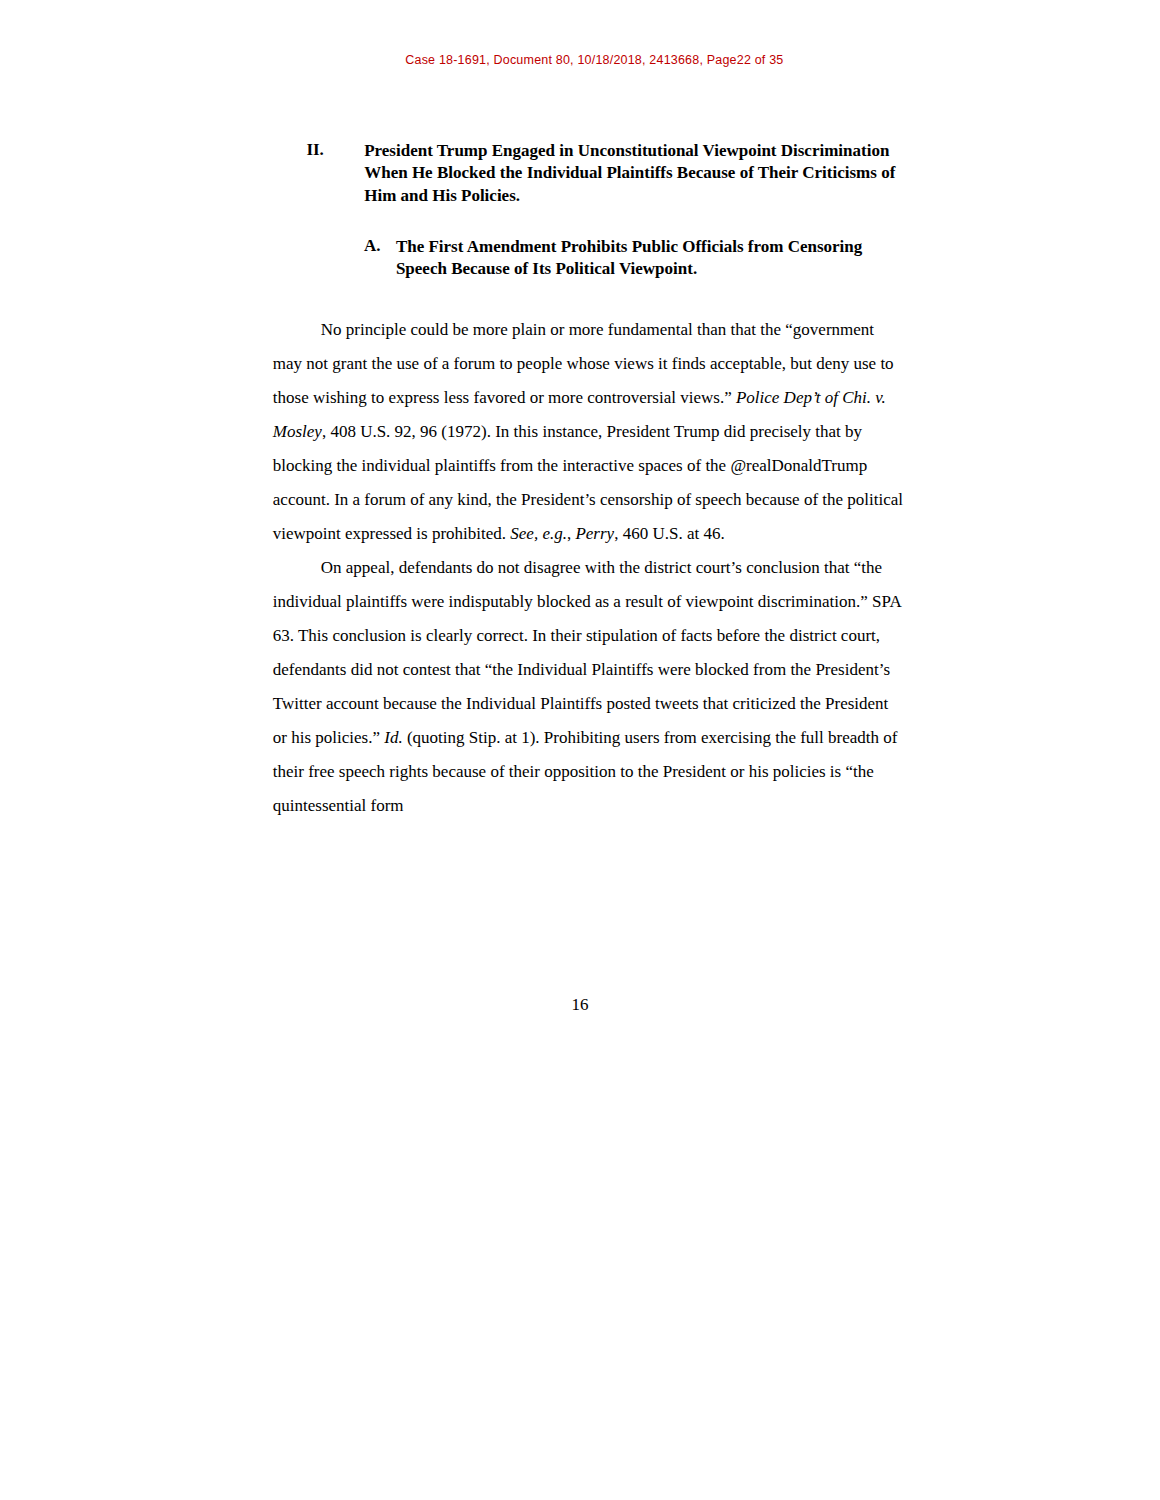Case 18-1691, Document 80, 10/18/2018, 2413668, Page22 of 35
II.
President Trump Engaged in Unconstitutional Viewpoint Discrimination When He Blocked the Individual Plaintiffs Because of Their Criticisms of Him and His Policies.
A.
The First Amendment Prohibits Public Officials from Censoring Speech Because of Its Political Viewpoint.
No principle could be more plain or more fundamental than that the “government may not grant the use of a forum to people whose views it finds acceptable, but deny use to those wishing to express less favored or more controversial views.” Police Dep’t of Chi. v. Mosley, 408 U.S. 92, 96 (1972). In this instance, President Trump did precisely that by blocking the individual plaintiffs from the interactive spaces of the @realDonaldTrump account. In a forum of any kind, the President’s censorship of speech because of the political viewpoint expressed is prohibited. See, e.g., Perry, 460 U.S. at 46.
On appeal, defendants do not disagree with the district court’s conclusion that “the individual plaintiffs were indisputably blocked as a result of viewpoint discrimination.” SPA 63. This conclusion is clearly correct. In their stipulation of facts before the district court, defendants did not contest that “the Individual Plaintiffs were blocked from the President’s Twitter account because the Individual Plaintiffs posted tweets that criticized the President or his policies.” Id. (quoting Stip. at 1). Prohibiting users from exercising the full breadth of their free speech rights because of their opposition to the President or his policies is “the quintessential form
16